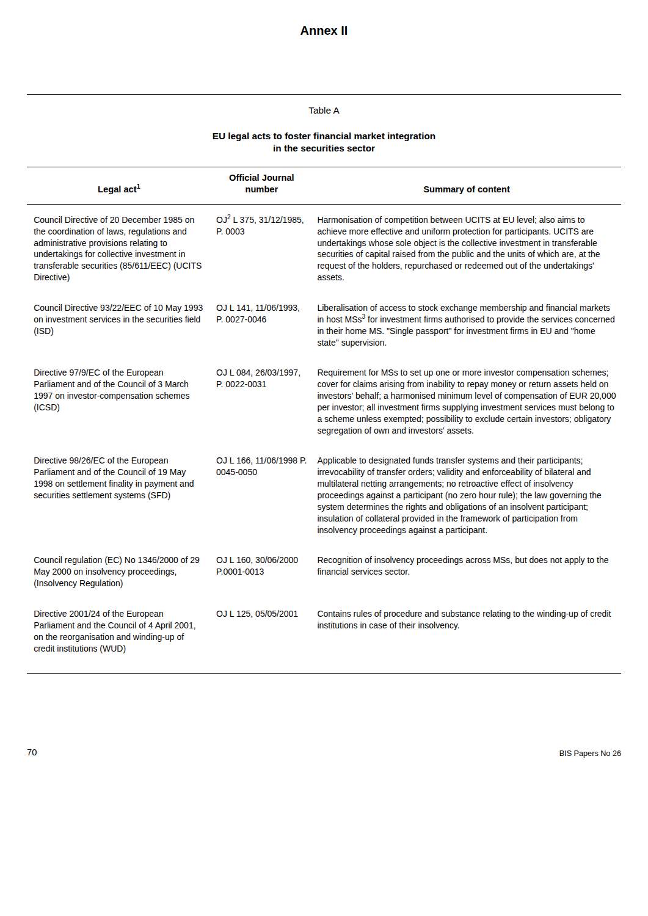Annex II
Table A
EU legal acts to foster financial market integration
in the securities sector
| Legal act 1 | Official Journal number | Summary of content |
| --- | --- | --- |
| Council Directive of 20 December 1985 on the coordination of laws, regulations and administrative provisions relating to undertakings for collective investment in transferable securities (85/611/EEC) (UCITS Directive) | OJ 2 L 375, 31/12/1985, P. 0003 | Harmonisation of competition between UCITS at EU level; also aims to achieve more effective and uniform protection for participants. UCITS are undertakings whose sole object is the collective investment in transferable securities of capital raised from the public and the units of which are, at the request of the holders, repurchased or redeemed out of the undertakings' assets. |
| Council Directive 93/22/EEC of 10 May 1993 on investment services in the securities field (ISD) | OJ L 141, 11/06/1993, P. 0027-0046 | Liberalisation of access to stock exchange membership and financial markets in host MSs 3 for investment firms authorised to provide the services concerned in their home MS. "Single passport" for investment firms in EU and "home state" supervision. |
| Directive 97/9/EC of the European Parliament and of the Council of 3 March 1997 on investor-compensation schemes (ICSD) | OJ L 084, 26/03/1997, P. 0022-0031 | Requirement for MSs to set up one or more investor compensation schemes; cover for claims arising from inability to repay money or return assets held on investors' behalf; a harmonised minimum level of compensation of EUR 20,000 per investor; all investment firms supplying investment services must belong to a scheme unless exempted; possibility to exclude certain investors; obligatory segregation of own and investors' assets. |
| Directive 98/26/EC of the European Parliament and of the Council of 19 May 1998 on settlement finality in payment and securities settlement systems (SFD) | OJ L 166, 11/06/1998 P. 0045-0050 | Applicable to designated funds transfer systems and their participants; irrevocability of transfer orders; validity and enforceability of bilateral and multilateral netting arrangements; no retroactive effect of insolvency proceedings against a participant (no zero hour rule); the law governing the system determines the rights and obligations of an insolvent participant; insulation of collateral provided in the framework of participation from insolvency proceedings against a participant. |
| Council regulation (EC) No 1346/2000 of 29 May 2000 on insolvency proceedings, (Insolvency Regulation) | OJ L 160, 30/06/2000 P.0001-0013 | Recognition of insolvency proceedings across MSs, but does not apply to the financial services sector. |
| Directive 2001/24 of the European Parliament and the Council of 4 April 2001, on the reorganisation and winding-up of credit institutions (WUD) | OJ L 125, 05/05/2001 | Contains rules of procedure and substance relating to the winding-up of credit institutions in case of their insolvency. |
70 BIS Papers No 26